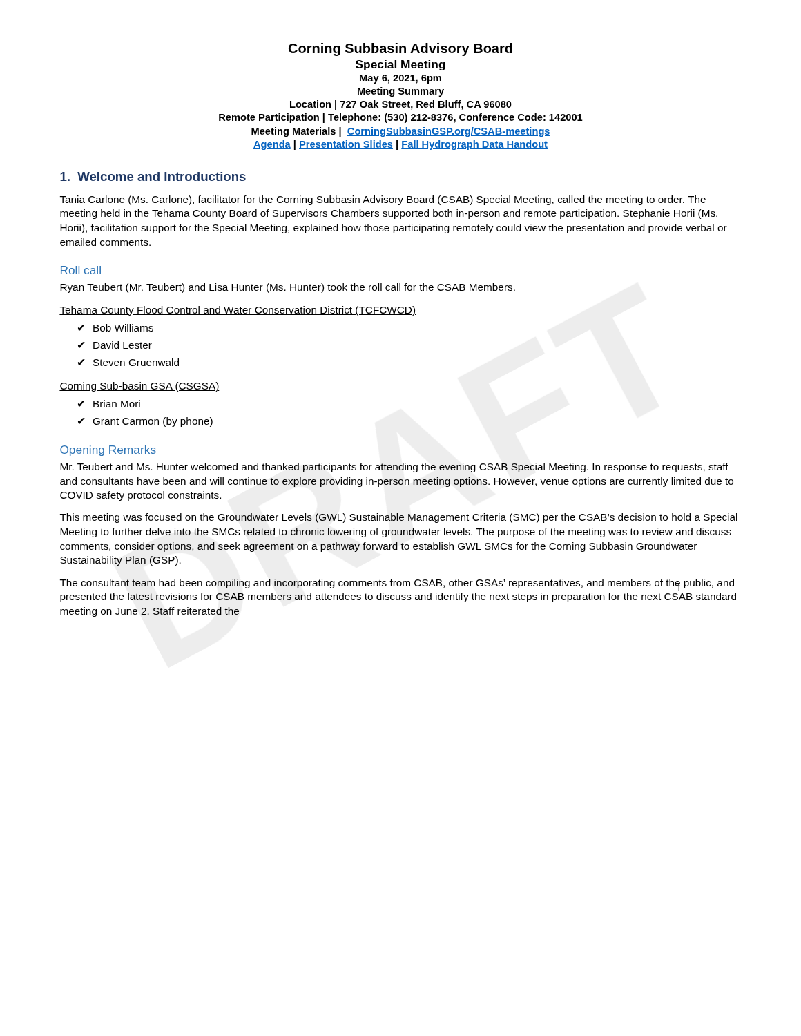Corning Subbasin Advisory Board
Special Meeting
May 6, 2021, 6pm
Meeting Summary
Location | 727 Oak Street, Red Bluff, CA 96080
Remote Participation | Telephone: (530) 212-8376, Conference Code: 142001
Meeting Materials | CorningSubbasinGSP.org/CSAB-meetings
Agenda | Presentation Slides | Fall Hydrograph Data Handout
1. Welcome and Introductions
Tania Carlone (Ms. Carlone), facilitator for the Corning Subbasin Advisory Board (CSAB) Special Meeting, called the meeting to order. The meeting held in the Tehama County Board of Supervisors Chambers supported both in-person and remote participation. Stephanie Horii (Ms. Horii), facilitation support for the Special Meeting, explained how those participating remotely could view the presentation and provide verbal or emailed comments.
Roll call
Ryan Teubert (Mr. Teubert) and Lisa Hunter (Ms. Hunter) took the roll call for the CSAB Members.
Tehama County Flood Control and Water Conservation District (TCFCWCD)
Bob Williams
David Lester
Steven Gruenwald
Corning Sub-basin GSA (CSGSA)
Brian Mori
Grant Carmon (by phone)
Opening Remarks
Mr. Teubert and Ms. Hunter welcomed and thanked participants for attending the evening CSAB Special Meeting. In response to requests, staff and consultants have been and will continue to explore providing in-person meeting options. However, venue options are currently limited due to COVID safety protocol constraints.
This meeting was focused on the Groundwater Levels (GWL) Sustainable Management Criteria (SMC) per the CSAB’s decision to hold a Special Meeting to further delve into the SMCs related to chronic lowering of groundwater levels. The purpose of the meeting was to review and discuss comments, consider options, and seek agreement on a pathway forward to establish GWL SMCs for the Corning Subbasin Groundwater Sustainability Plan (GSP).
The consultant team had been compiling and incorporating comments from CSAB, other GSAs’ representatives, and members of the public, and presented the latest revisions for CSAB members and attendees to discuss and identify the next steps in preparation for the next CSAB standard meeting on June 2. Staff reiterated the
1